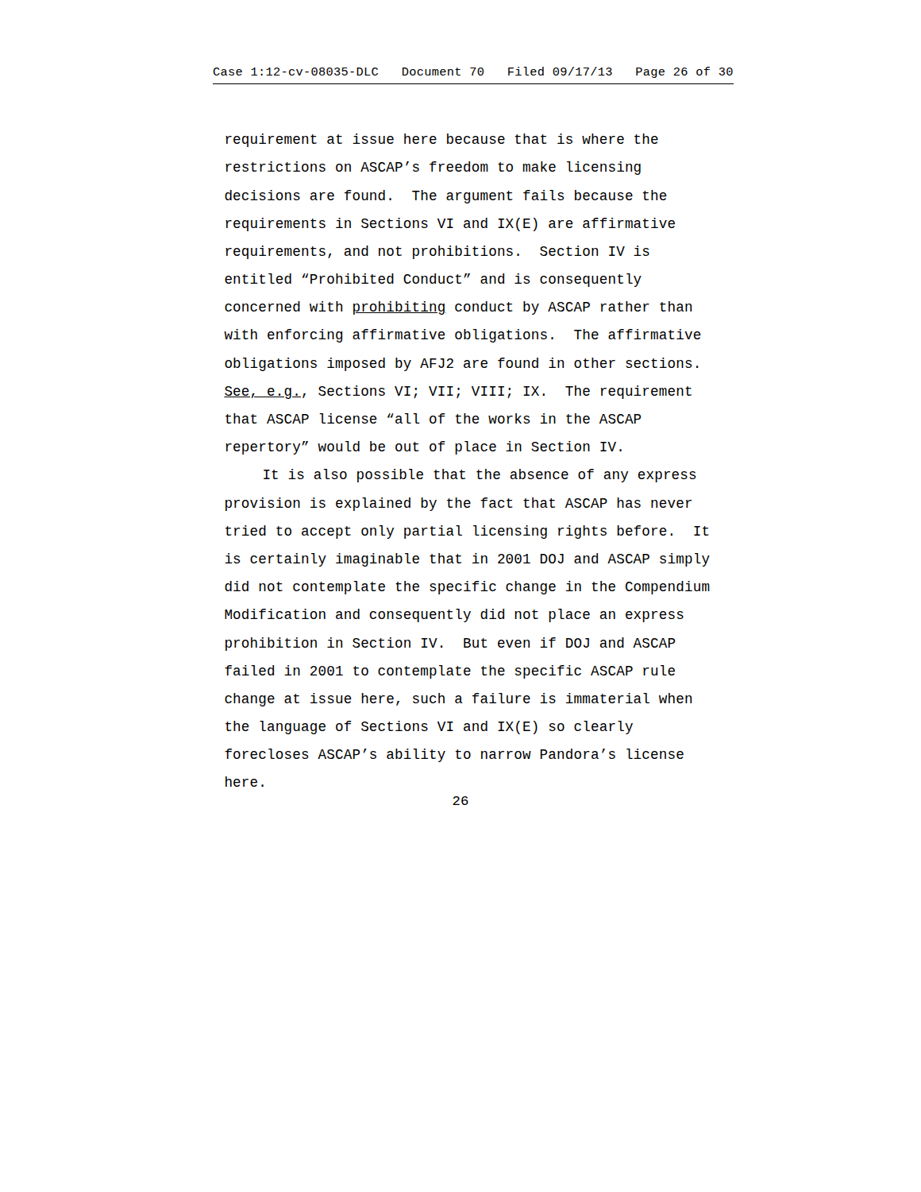Case 1:12-cv-08035-DLC Document 70 Filed 09/17/13 Page 26 of 30
requirement at issue here because that is where the restrictions on ASCAP’s freedom to make licensing decisions are found. The argument fails because the requirements in Sections VI and IX(E) are affirmative requirements, and not prohibitions. Section IV is entitled “Prohibited Conduct” and is consequently concerned with prohibiting conduct by ASCAP rather than with enforcing affirmative obligations. The affirmative obligations imposed by AFJ2 are found in other sections. See, e.g., Sections VI; VII; VIII; IX. The requirement that ASCAP license “all of the works in the ASCAP repertory” would be out of place in Section IV.
It is also possible that the absence of any express provision is explained by the fact that ASCAP has never tried to accept only partial licensing rights before. It is certainly imaginable that in 2001 DOJ and ASCAP simply did not contemplate the specific change in the Compendium Modification and consequently did not place an express prohibition in Section IV. But even if DOJ and ASCAP failed in 2001 to contemplate the specific ASCAP rule change at issue here, such a failure is immaterial when the language of Sections VI and IX(E) so clearly forecloses ASCAP’s ability to narrow Pandora’s license here.
26